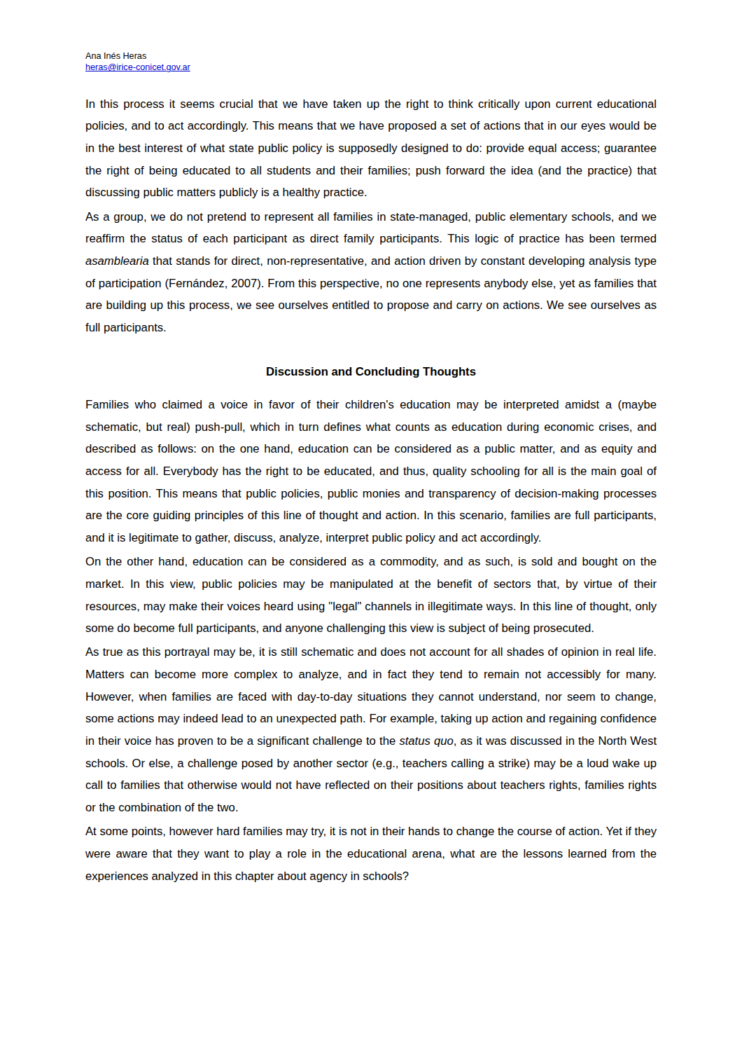Ana Inés Heras
heras@irice-conicet.gov.ar
In this process it seems crucial that we have taken up the right to think critically upon current educational policies, and to act accordingly. This means that we have proposed a set of actions that in our eyes would be in the best interest of what state public policy is supposedly designed to do: provide equal access; guarantee the right of being educated to all students and their families; push forward the idea (and the practice) that discussing public matters publicly is a healthy practice.
As a group, we do not pretend to represent all families in state-managed, public elementary schools, and we reaffirm the status of each participant as direct family participants. This logic of practice has been termed asamblearia that stands for direct, non-representative, and action driven by constant developing analysis type of participation (Fernández, 2007). From this perspective, no one represents anybody else, yet as families that are building up this process, we see ourselves entitled to propose and carry on actions. We see ourselves as full participants.
Discussion and Concluding Thoughts
Families who claimed a voice in favor of their children's education may be interpreted amidst a (maybe schematic, but real) push-pull, which in turn defines what counts as education during economic crises, and described as follows: on the one hand, education can be considered as a public matter, and as equity and access for all. Everybody has the right to be educated, and thus, quality schooling for all is the main goal of this position. This means that public policies, public monies and transparency of decision-making processes are the core guiding principles of this line of thought and action. In this scenario, families are full participants, and it is legitimate to gather, discuss, analyze, interpret public policy and act accordingly.
On the other hand, education can be considered as a commodity, and as such, is sold and bought on the market. In this view, public policies may be manipulated at the benefit of sectors that, by virtue of their resources, may make their voices heard using "legal" channels in illegitimate ways. In this line of thought, only some do become full participants, and anyone challenging this view is subject of being prosecuted.
As true as this portrayal may be, it is still schematic and does not account for all shades of opinion in real life. Matters can become more complex to analyze, and in fact they tend to remain not accessibly for many. However, when families are faced with day-to-day situations they cannot understand, nor seem to change, some actions may indeed lead to an unexpected path. For example, taking up action and regaining confidence in their voice has proven to be a significant challenge to the status quo, as it was discussed in the North West schools. Or else, a challenge posed by another sector (e.g., teachers calling a strike) may be a loud wake up call to families that otherwise would not have reflected on their positions about teachers rights, families rights or the combination of the two.
At some points, however hard families may try, it is not in their hands to change the course of action. Yet if they were aware that they want to play a role in the educational arena, what are the lessons learned from the experiences analyzed in this chapter about agency in schools?